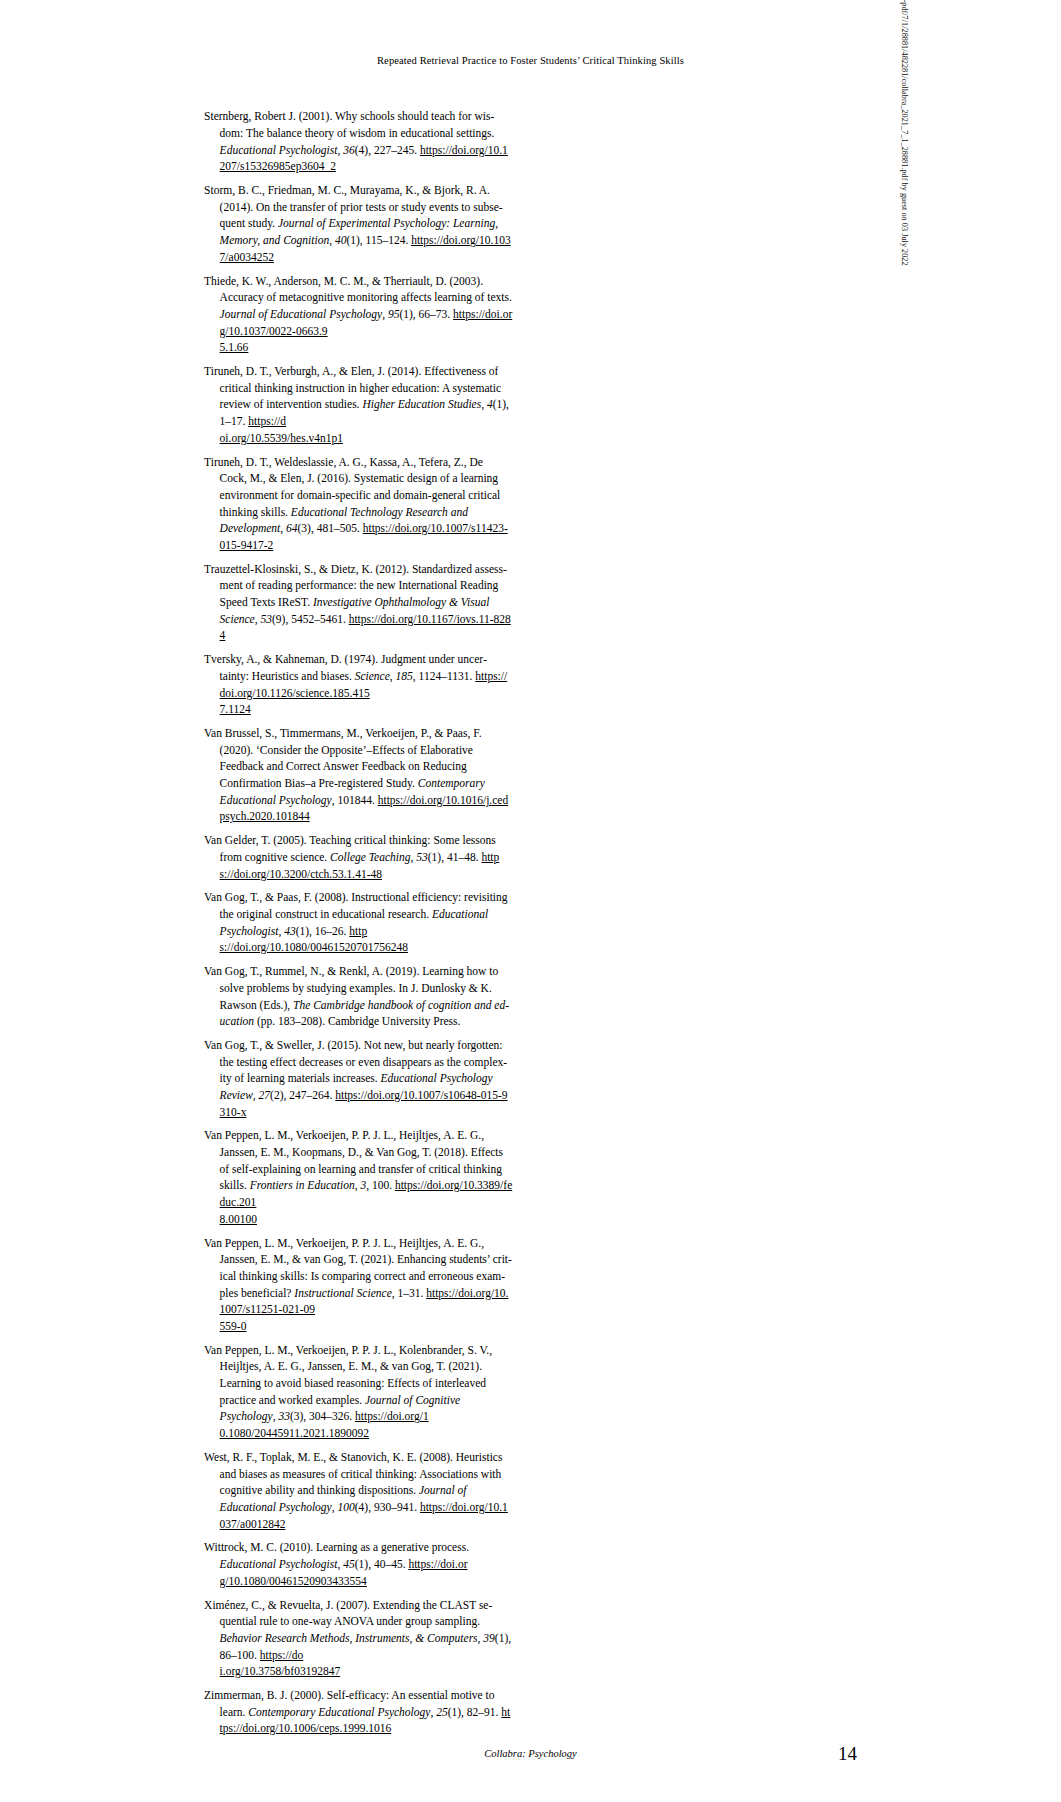Repeated Retrieval Practice to Foster Students’ Critical Thinking Skills
Downloaded from http://online.ucpress.edu/collabra/article-pdf/7/1/28881/482281/collabra_2021_7_1_28881.pdf by guest on 03 July 2022
Sternberg, Robert J. (2001). Why schools should teach for wisdom: The balance theory of wisdom in educational settings. Educational Psychologist, 36(4), 227–245. https://doi.org/10.1207/s15326985ep3604_2
Storm, B. C., Friedman, M. C., Murayama, K., & Bjork, R. A. (2014). On the transfer of prior tests or study events to subsequent study. Journal of Experimental Psychology: Learning, Memory, and Cognition, 40(1), 115–124. https://doi.org/10.1037/a0034252
Thiede, K. W., Anderson, M. C. M., & Therriault, D. (2003). Accuracy of metacognitive monitoring affects learning of texts. Journal of Educational Psychology, 95(1), 66–73. https://doi.org/10.1037/0022-0663.9
5.1.66
Tiruneh, D. T., Verburgh, A., & Elen, J. (2014). Effectiveness of critical thinking instruction in higher education: A systematic review of intervention studies. Higher Education Studies, 4(1), 1–17. https://d
oi.org/10.5539/hes.v4n1p1
Tiruneh, D. T., Weldeslassie, A. G., Kassa, A., Tefera, Z., De Cock, M., & Elen, J. (2016). Systematic design of a learning environment for domain-specific and domain-general critical thinking skills. Educational Technology Research and Development, 64(3), 481–505. https://doi.org/10.1007/s11423-015-9417-2
Trauzettel-Klosinski, S., & Dietz, K. (2012). Standardized assessment of reading performance: the new International Reading Speed Texts IReST. Investigative Ophthalmology & Visual Science, 53(9), 5452–5461. https://doi.org/10.1167/iovs.11-8284
Tversky, A., & Kahneman, D. (1974). Judgment under uncertainty: Heuristics and biases. Science, 185, 1124–1131. https://doi.org/10.1126/science.185.415
7.1124
Van Brussel, S., Timmermans, M., Verkoeijen, P., & Paas, F. (2020). ‘Consider the Opposite’–Effects of Elaborative Feedback and Correct Answer Feedback on Reducing Confirmation Bias–a Pre-registered Study. Contemporary Educational Psychology, 101844. https://doi.org/10.1016/j.cedpsych.2020.101844
Van Gelder, T. (2005). Teaching critical thinking: Some lessons from cognitive science. College Teaching, 53(1), 41–48. https://doi.org/10.3200/ctch.53.1.41-48
Van Gog, T., & Paas, F. (2008). Instructional efficiency: revisiting the original construct in educational research. Educational Psychologist, 43(1), 16–26. http
s://doi.org/10.1080/00461520701756248
Van Gog, T., Rummel, N., & Renkl, A. (2019). Learning how to solve problems by studying examples. In J. Dunlosky & K. Rawson (Eds.), The Cambridge handbook of cognition and education (pp. 183–208). Cambridge University Press.
Van Gog, T., & Sweller, J. (2015). Not new, but nearly forgotten: the testing effect decreases or even disappears as the complexity of learning materials increases. Educational Psychology Review, 27(2), 247–264. https://doi.org/10.1007/s10648-015-9310-x
Van Peppen, L. M., Verkoeijen, P. P. J. L., Heijltjes, A. E. G., Janssen, E. M., Koopmans, D., & Van Gog, T. (2018). Effects of self-explaining on learning and transfer of critical thinking skills. Frontiers in Education, 3, 100. https://doi.org/10.3389/feduc.201
8.00100
Van Peppen, L. M., Verkoeijen, P. P. J. L., Heijltjes, A. E. G., Janssen, E. M., & van Gog, T. (2021). Enhancing students’ critical thinking skills: Is comparing correct and erroneous examples beneficial? Instructional Science, 1–31. https://doi.org/10.1007/s11251-021-09
559-0
Van Peppen, L. M., Verkoeijen, P. P. J. L., Kolenbrander, S. V., Heijltjes, A. E. G., Janssen, E. M., & van Gog, T. (2021). Learning to avoid biased reasoning: Effects of interleaved practice and worked examples. Journal of Cognitive Psychology, 33(3), 304–326. https://doi.org/1
0.1080/20445911.2021.1890092
West, R. F., Toplak, M. E., & Stanovich, K. E. (2008). Heuristics and biases as measures of critical thinking: Associations with cognitive ability and thinking dispositions. Journal of Educational Psychology, 100(4), 930–941. https://doi.org/10.1037/a0012842
Wittrock, M. C. (2010). Learning as a generative process. Educational Psychologist, 45(1), 40–45. https://doi.or
g/10.1080/00461520903433554
Ximénez, C., & Revuelta, J. (2007). Extending the CLAST sequential rule to one-way ANOVA under group sampling. Behavior Research Methods, Instruments, & Computers, 39(1), 86–100. https://do
i.org/10.3758/bf03192847
Zimmerman, B. J. (2000). Self-efficacy: An essential motive to learn. Contemporary Educational Psychology, 25(1), 82–91. https://doi.org/10.1006/ceps.1999.1016
Collabra: Psychology 14